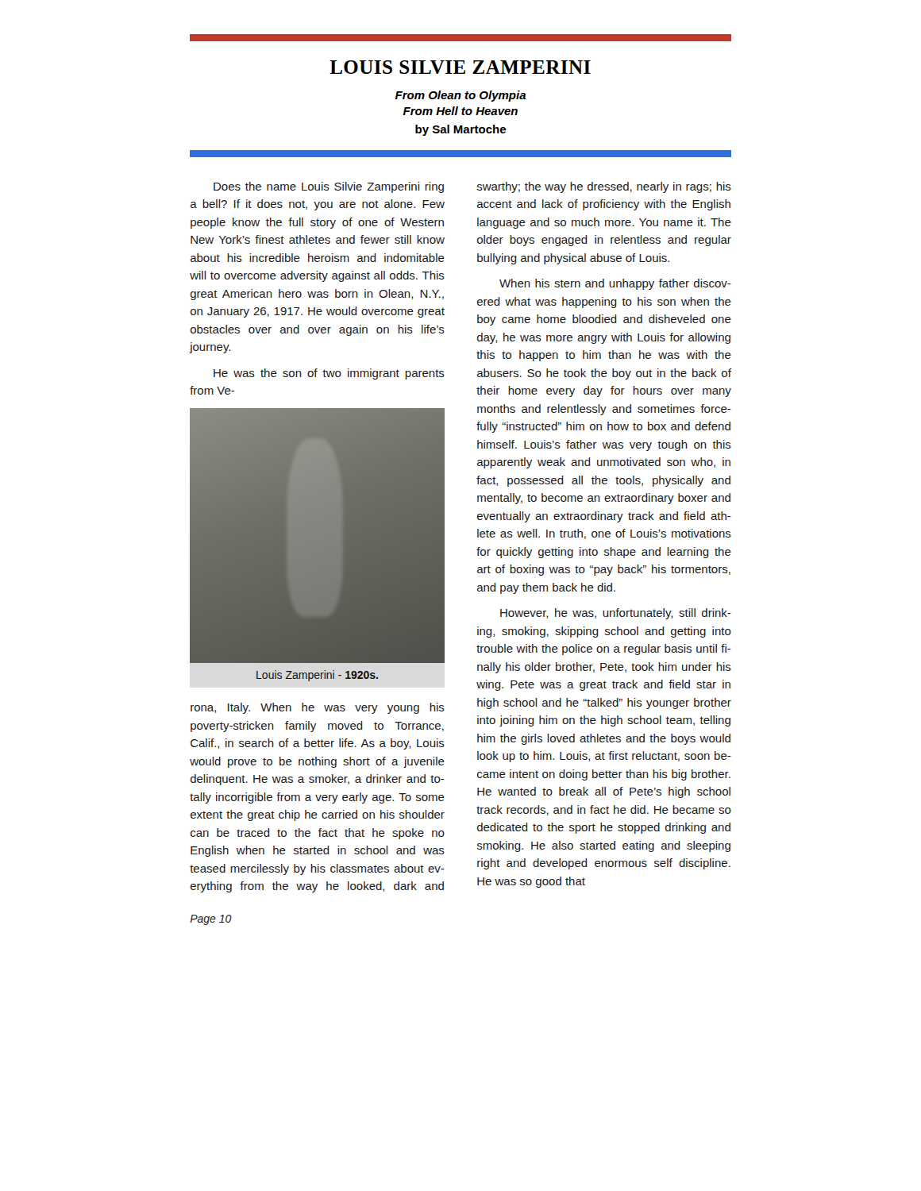LOUIS SILVIE ZAMPERINI
From Olean to Olympia
From Hell to Heaven
by Sal Martoche
Does the name Louis Silvie Zamperini ring a bell? If it does not, you are not alone. Few people know the full story of one of Western New York’s finest athletes and fewer still know about his incredible heroism and indomitable will to overcome adversity against all odds. This great American hero was born in Olean, N.Y., on January 26, 1917. He would overcome great obstacles over and over again on his life’s journey.
He was the son of two immigrant parents from Ve-
Louis Zamperini - 1920s.
rona, Italy. When he was very young his poverty-stricken family moved to Torrance, Calif., in search of a better life. As a boy, Louis would prove to be nothing short of a juvenile delinquent. He was a smoker, a drinker and totally incorrigible from a very early age. To some extent the great chip he carried on his shoulder can be traced to the fact that he spoke no English when he started in school and was teased mercilessly by his classmates about everything from the way he looked, dark and swarthy; the way he dressed, nearly in rags; his accent and lack of proficiency with the English language and so much more. You name it. The older boys engaged in relentless and regular bullying and physical abuse of Louis.
When his stern and unhappy father discovered what was happening to his son when the boy came home bloodied and disheveled one day, he was more angry with Louis for allowing this to happen to him than he was with the abusers. So he took the boy out in the back of their home every day for hours over many months and relentlessly and sometimes forcefully “instructed” him on how to box and defend himself. Louis’s father was very tough on this apparently weak and unmotivated son who, in fact, possessed all the tools, physically and mentally, to become an extraordinary boxer and eventually an extraordinary track and field athlete as well. In truth, one of Louis’s motivations for quickly getting into shape and learning the art of boxing was to “pay back” his tormentors, and pay them back he did.
However, he was, unfortunately, still drinking, smoking, skipping school and getting into trouble with the police on a regular basis until finally his older brother, Pete, took him under his wing. Pete was a great track and field star in high school and he “talked” his younger brother into joining him on the high school team, telling him the girls loved athletes and the boys would look up to him. Louis, at first reluctant, soon became intent on doing better than his big brother. He wanted to break all of Pete’s high school track records, and in fact he did. He became so dedicated to the sport he stopped drinking and smoking. He also started eating and sleeping right and developed enormous self discipline. He was so good that
Page 10